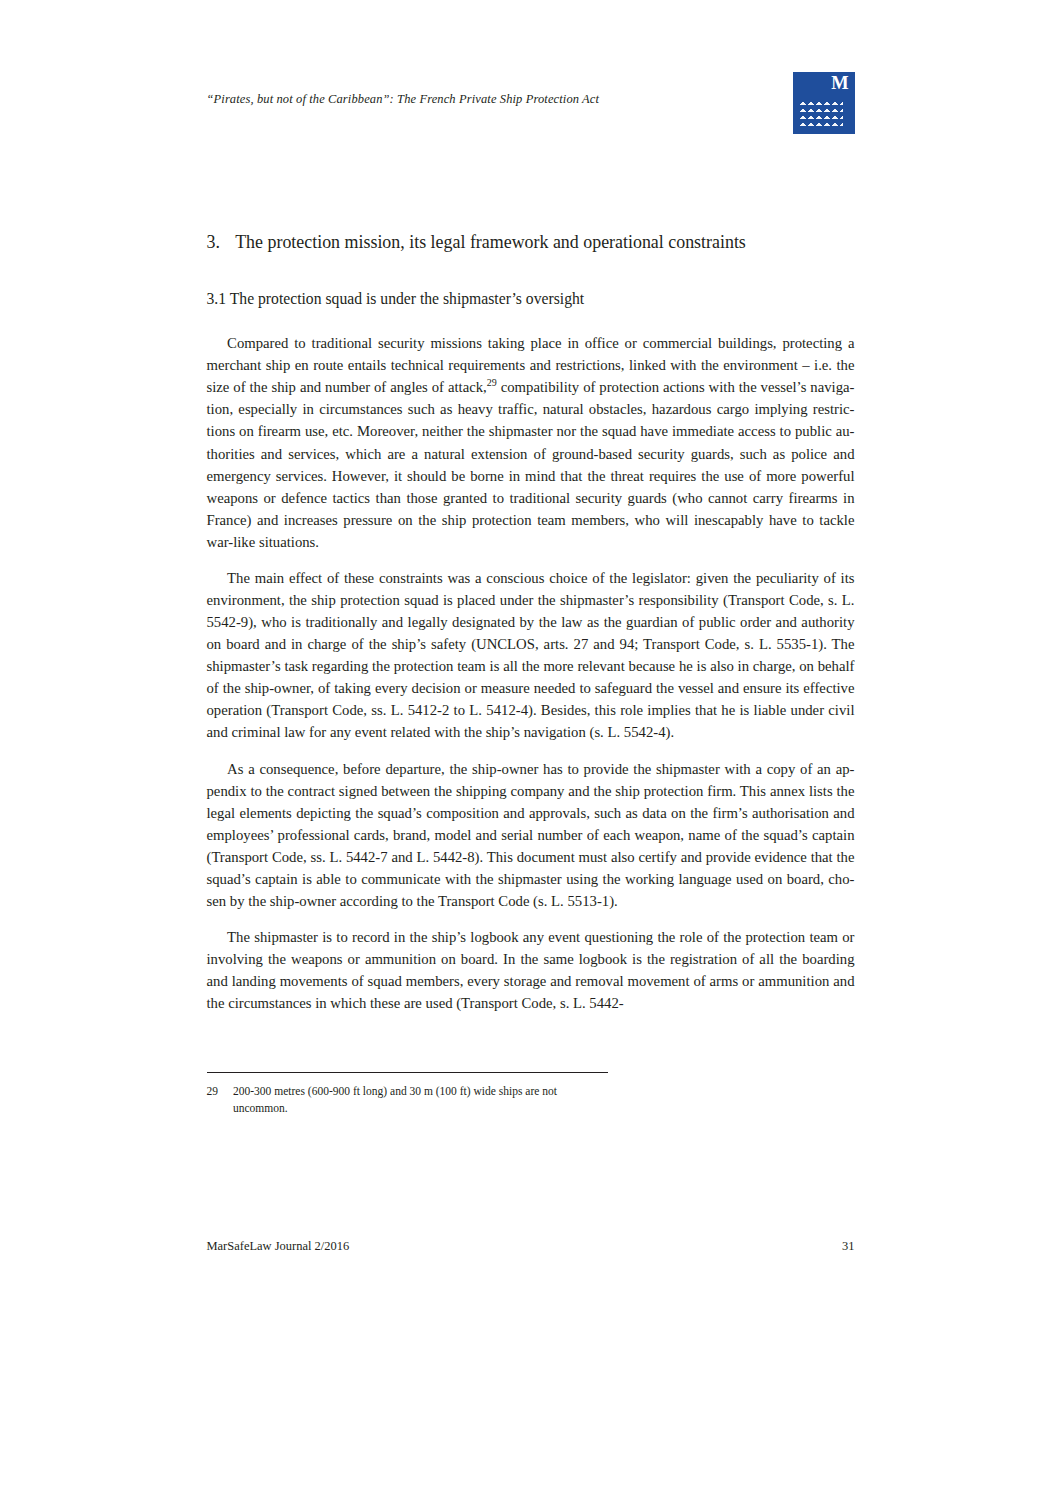“Pirates, but not of the Caribbean”: The French Private Ship Protection Act
M
3. The protection mission, its legal framework and operational con­straints
3.1 The protection squad is under the shipmaster’s oversight
Compared to traditional security missions taking place in office or commercial buildings, protecting a merchant ship en route entails technical requirements and restrictions, linked with the environment – i.e. the size of the ship and number of angles of attack,29 compatibility of protection actions with the vessel’s navigation, especially in circumstances such as heavy traffic, natural obstacles, hazardous cargo implying restrictions on firearm use, etc. Moreover, neither the shipmaster nor the squad have immediate access to public authorities and services, which are a natural extension of ground-based security guards, such as police and emergency services. However, it should be borne in mind that the threat requires the use of more powerful weapons or defence tactics than those granted to traditional security guards (who cannot carry firearms in France) and increases pressure on the ship protection team members, who will inescapably have to tackle war-like situations.
The main effect of these constraints was a conscious choice of the legislator: given the peculiarity of its environment, the ship protection squad is placed under the shipmaster’s responsibility (Transport Code, s. L. 5542-9), who is traditionally and legally designated by the law as the guardian of public order and authority on board and in charge of the ship’s safety (UNCLOS, arts. 27 and 94; Transport Code, s. L. 5535-1). The shipmaster’s task regarding the protection team is all the more relevant because he is also in charge, on behalf of the ship-owner, of taking every decision or measure needed to safeguard the vessel and ensure its effective operation (Transport Code, ss. L. 5412-2 to L. 5412-4). Besides, this role implies that he is liable under civil and criminal law for any event related with the ship’s navigation (s. L. 5542-4).
As a consequence, before departure, the ship-owner has to provide the shipmaster with a copy of an appendix to the contract signed between the shipping company and the ship protection firm. This annex lists the legal elements depicting the squad’s composition and approvals, such as data on the firm’s authorisation and employees’ professional cards, brand, model and serial number of each weapon, name of the squad’s captain (Transport Code, ss. L. 5442-7 and L. 5442-8). This document must also certify and provide evidence that the squad’s captain is able to communicate with the shipmaster using the working language used on board, chosen by the ship-owner according to the Transport Code (s. L. 5513-1).
The shipmaster is to record in the ship’s logbook any event questioning the role of the protection team or involving the weapons or ammunition on board. In the same logbook is the registration of all the boarding and landing movements of squad members, every storage and removal movement of arms or ammunition and the circumstances in which these are used (Transport Code, s. L. 5442-
29200-300 metres (600-900 ft long) and 30 m (100 ft) wide ships are not uncommon.
MarSafeLaw Journal 2/2016 31